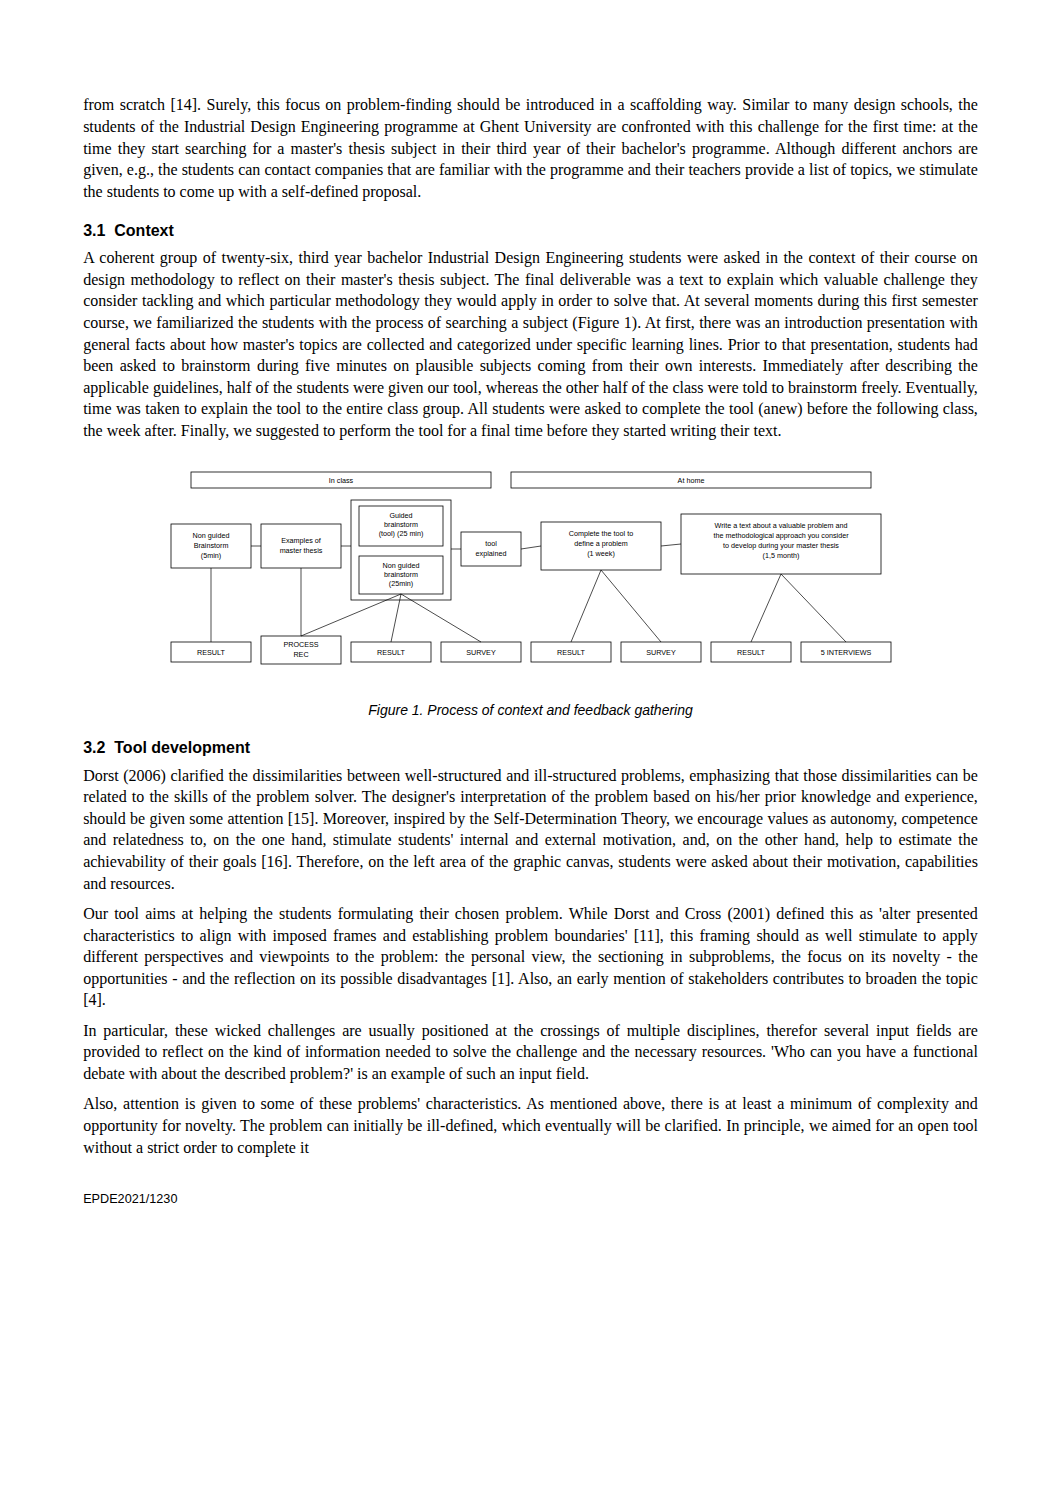from scratch [14]. Surely, this focus on problem-finding should be introduced in a scaffolding way. Similar to many design schools, the students of the Industrial Design Engineering programme at Ghent University are confronted with this challenge for the first time: at the time they start searching for a master's thesis subject in their third year of their bachelor's programme. Although different anchors are given, e.g., the students can contact companies that are familiar with the programme and their teachers provide a list of topics, we stimulate the students to come up with a self-defined proposal.
3.1 Context
A coherent group of twenty-six, third year bachelor Industrial Design Engineering students were asked in the context of their course on design methodology to reflect on their master's thesis subject. The final deliverable was a text to explain which valuable challenge they consider tackling and which particular methodology they would apply in order to solve that. At several moments during this first semester course, we familiarized the students with the process of searching a subject (Figure 1). At first, there was an introduction presentation with general facts about how master's topics are collected and categorized under specific learning lines. Prior to that presentation, students had been asked to brainstorm during five minutes on plausible subjects coming from their own interests. Immediately after describing the applicable guidelines, half of the students were given our tool, whereas the other half of the class were told to brainstorm freely. Eventually, time was taken to explain the tool to the entire class group. All students were asked to complete the tool (anew) before the following class, the week after. Finally, we suggested to perform the tool for a final time before they started writing their text.
In class At home Non guided Brainstorm (5min) Examples of master thesis Guided brainstorm (tool) (25 min) Non guided brainstorm (25min) tool explained Complete the tool to define a problem (1 week) Write a text about a valuable problem and the methodological approach you consider to develop during your master thesis (1,5 month) RESULT PROCESS REC RESULT SURVEY RESULT SURVEY RESULT 5 INTERVIEWS
Figure 1. Process of context and feedback gathering
3.2 Tool development
Dorst (2006) clarified the dissimilarities between well-structured and ill-structured problems, emphasizing that those dissimilarities can be related to the skills of the problem solver. The designer's interpretation of the problem based on his/her prior knowledge and experience, should be given some attention [15]. Moreover, inspired by the Self-Determination Theory, we encourage values as autonomy, competence and relatedness to, on the one hand, stimulate students' internal and external motivation, and, on the other hand, help to estimate the achievability of their goals [16]. Therefore, on the left area of the graphic canvas, students were asked about their motivation, capabilities and resources.
Our tool aims at helping the students formulating their chosen problem. While Dorst and Cross (2001) defined this as 'alter presented characteristics to align with imposed frames and establishing problem boundaries' [11], this framing should as well stimulate to apply different perspectives and viewpoints to the problem: the personal view, the sectioning in subproblems, the focus on its novelty - the opportunities - and the reflection on its possible disadvantages [1]. Also, an early mention of stakeholders contributes to broaden the topic [4].
In particular, these wicked challenges are usually positioned at the crossings of multiple disciplines, therefor several input fields are provided to reflect on the kind of information needed to solve the challenge and the necessary resources. 'Who can you have a functional debate with about the described problem?' is an example of such an input field.
Also, attention is given to some of these problems' characteristics. As mentioned above, there is at least a minimum of complexity and opportunity for novelty. The problem can initially be ill-defined, which eventually will be clarified. In principle, we aimed for an open tool without a strict order to complete it
EPDE2021/1230